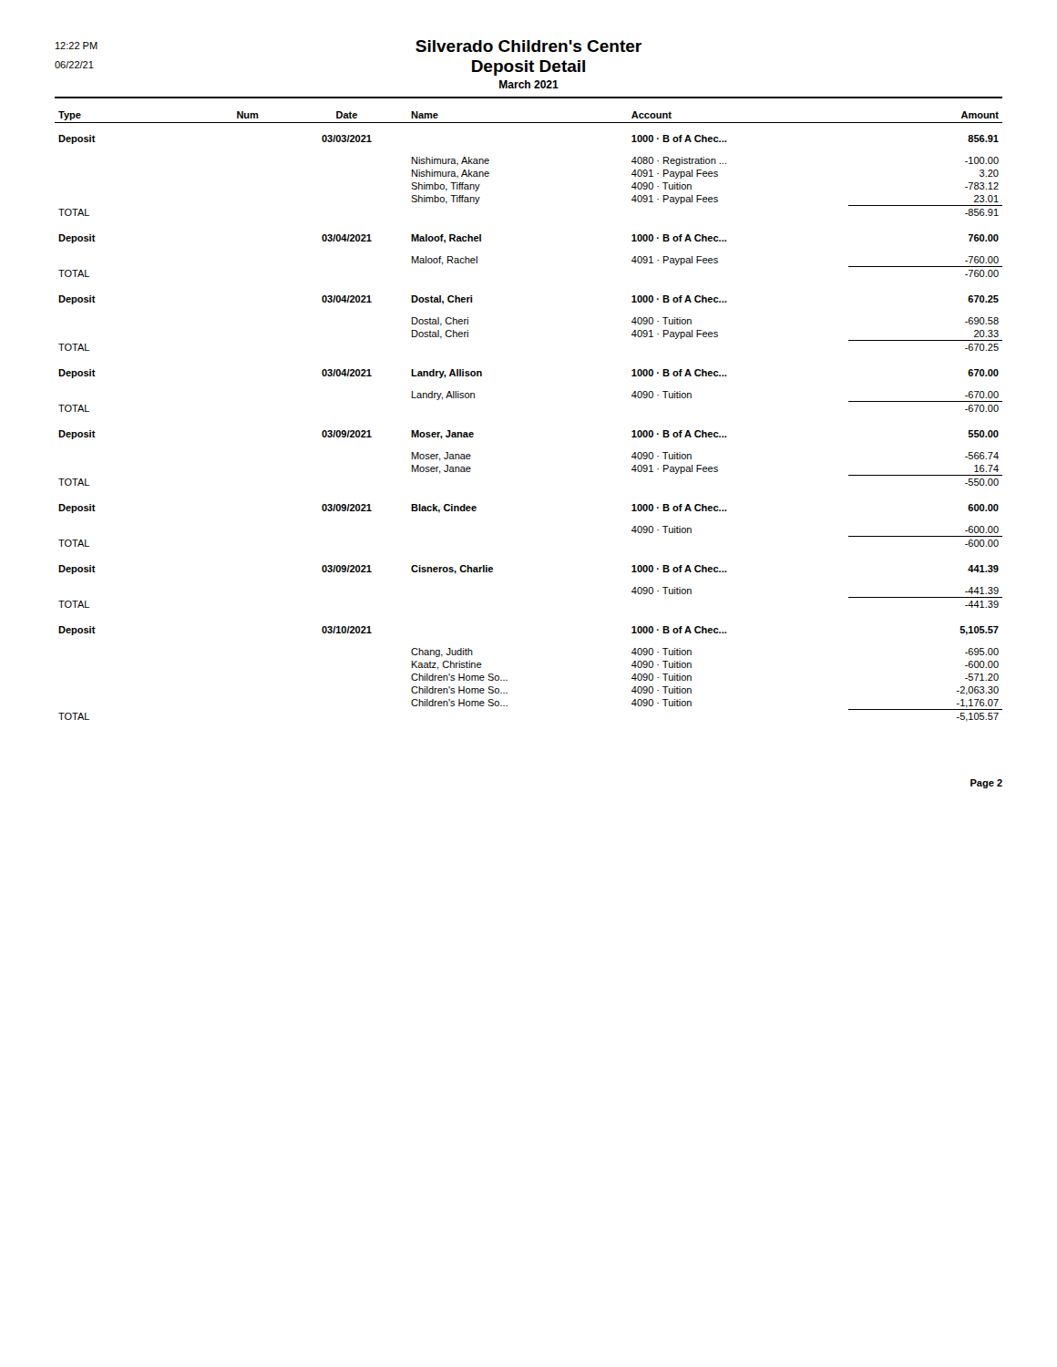12:22 PM
06/22/21
Silverado Children's Center
Deposit Detail
March 2021
| Type | Num | Date | Name | Account | Amount |
| --- | --- | --- | --- | --- | --- |
| Deposit | | 03/03/2021 | | 1000 · B of A Chec... | 856.91 |
| | | | Nishimura, Akane | 4080 · Registration ... | -100.00 |
| | | | Nishimura, Akane | 4091 · Paypal Fees | 3.20 |
| | | | Shimbo, Tiffany | 4090 · Tuition | -783.12 |
| | | | Shimbo, Tiffany | 4091 · Paypal Fees | 23.01 |
| TOTAL | | | | | -856.91 |
| Deposit | | 03/04/2021 | Maloof, Rachel | 1000 · B of A Chec... | 760.00 |
| | | | Maloof, Rachel | 4091 · Paypal Fees | -760.00 |
| TOTAL | | | | | -760.00 |
| Deposit | | 03/04/2021 | Dostal, Cheri | 1000 · B of A Chec... | 670.25 |
| | | | Dostal, Cheri | 4090 · Tuition | -690.58 |
| | | | Dostal, Cheri | 4091 · Paypal Fees | 20.33 |
| TOTAL | | | | | -670.25 |
| Deposit | | 03/04/2021 | Landry, Allison | 1000 · B of A Chec... | 670.00 |
| | | | Landry, Allison | 4090 · Tuition | -670.00 |
| TOTAL | | | | | -670.00 |
| Deposit | | 03/09/2021 | Moser, Janae | 1000 · B of A Chec... | 550.00 |
| | | | Moser, Janae | 4090 · Tuition | -566.74 |
| | | | Moser, Janae | 4091 · Paypal Fees | 16.74 |
| TOTAL | | | | | -550.00 |
| Deposit | | 03/09/2021 | Black, Cindee | 1000 · B of A Chec... | 600.00 |
| | | | | 4090 · Tuition | -600.00 |
| TOTAL | | | | | -600.00 |
| Deposit | | 03/09/2021 | Cisneros, Charlie | 1000 · B of A Chec... | 441.39 |
| | | | | 4090 · Tuition | -441.39 |
| TOTAL | | | | | -441.39 |
| Deposit | | 03/10/2021 | | 1000 · B of A Chec... | 5,105.57 |
| | | | Chang, Judith | 4090 · Tuition | -695.00 |
| | | | Kaatz, Christine | 4090 · Tuition | -600.00 |
| | | | Children's Home So... | 4090 · Tuition | -571.20 |
| | | | Children's Home So... | 4090 · Tuition | -2,063.30 |
| | | | Children's Home So... | 4090 · Tuition | -1,176.07 |
| TOTAL | | | | | -5,105.57 |
Page 2